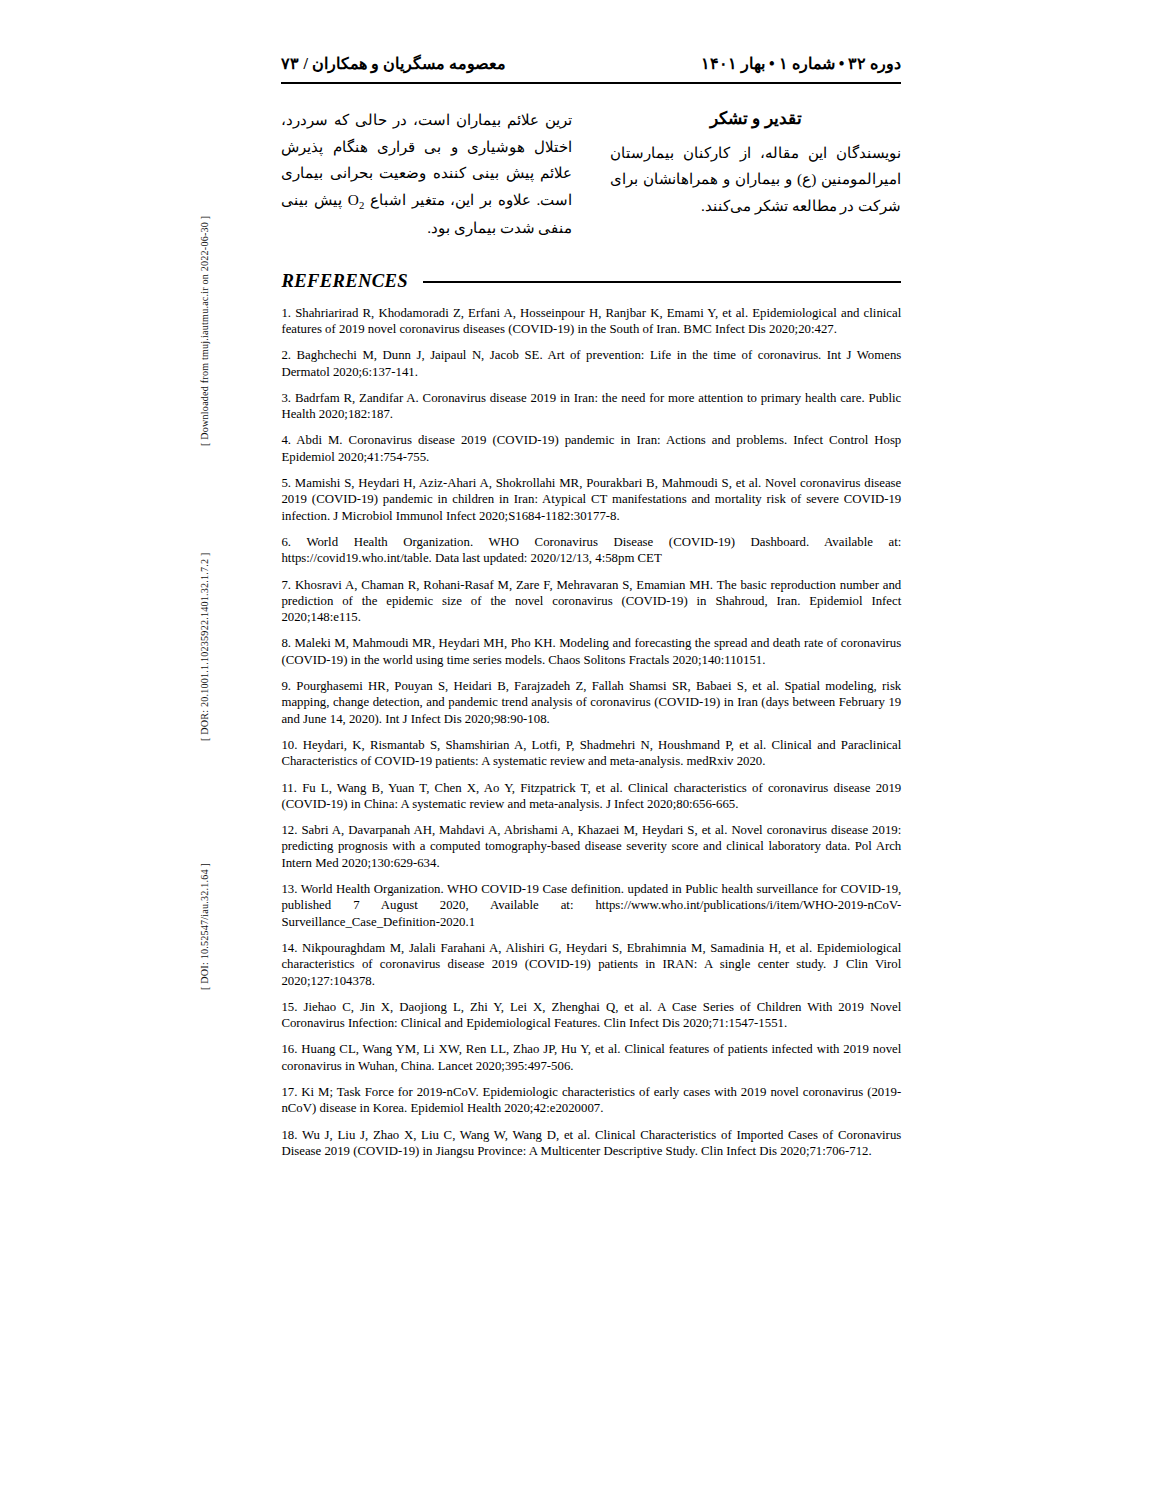[ Downloaded from tmuj.iautmu.ac.ir on 2022-06-30 ]
[ DOR: 20.1001.1.10235922.1401.32.1.7.2 ]
[ DOI: 10.52547/iau.32.1.64 ]
دوره ۳۲ • شماره ۱ • بهار ۱۴۰۱
معصومه مسگریان و همکاران / ۷۳
تقدیر و تشکر
نویسندگان این مقاله، از کارکنان بیمارستان امیرالمومنین (ع) و بیماران و همراهانشان برای شرکت در مطالعه تشکر می‌کنند.
ترین علائم بیماران است، در حالی که سردرد، اختلال هوشیاری و بی قراری هنگام پذیرش علائم پیش بینی کننده وضعیت بحرانی بیماری است. علاوه بر این، متغیر اشباع O2 پیش بینی منفی شدت بیماری بود.
REFERENCES
1. Shahriarirad R, Khodamoradi Z, Erfani A, Hosseinpour H, Ranjbar K, Emami Y, et al. Epidemiological and clinical features of 2019 novel coronavirus diseases (COVID-19) in the South of Iran. BMC Infect Dis 2020;20:427.
2. Baghchechi M, Dunn J, Jaipaul N, Jacob SE. Art of prevention: Life in the time of coronavirus. Int J Womens Dermatol 2020;6:137-141.
3. Badrfam R, Zandifar A. Coronavirus disease 2019 in Iran: the need for more attention to primary health care. Public Health 2020;182:187.
4. Abdi M. Coronavirus disease 2019 (COVID-19) pandemic in Iran: Actions and problems. Infect Control Hosp Epidemiol 2020;41:754-755.
5. Mamishi S, Heydari H, Aziz-Ahari A, Shokrollahi MR, Pourakbari B, Mahmoudi S, et al. Novel coronavirus disease 2019 (COVID-19) pandemic in children in Iran: Atypical CT manifestations and mortality risk of severe COVID-19 infection. J Microbiol Immunol Infect 2020;S1684-1182:30177-8.
6. World Health Organization. WHO Coronavirus Disease (COVID-19) Dashboard. Available at: https://covid19.who.int/table. Data last updated: 2020/12/13, 4:58pm CET
7. Khosravi A, Chaman R, Rohani-Rasaf M, Zare F, Mehravaran S, Emamian MH. The basic reproduction number and prediction of the epidemic size of the novel coronavirus (COVID-19) in Shahroud, Iran. Epidemiol Infect 2020;148:e115.
8. Maleki M, Mahmoudi MR, Heydari MH, Pho KH. Modeling and forecasting the spread and death rate of coronavirus (COVID-19) in the world using time series models. Chaos Solitons Fractals 2020;140:110151.
9. Pourghasemi HR, Pouyan S, Heidari B, Farajzadeh Z, Fallah Shamsi SR, Babaei S, et al. Spatial modeling, risk mapping, change detection, and pandemic trend analysis of coronavirus (COVID-19) in Iran (days between February 19 and June 14, 2020). Int J Infect Dis 2020;98:90-108.
10. Heydari, K, Rismantab S, Shamshirian A, Lotfi, P, Shadmehri N, Houshmand P, et al. Clinical and Paraclinical Characteristics of COVID-19 patients: A systematic review and meta-analysis. medRxiv 2020.
11. Fu L, Wang B, Yuan T, Chen X, Ao Y, Fitzpatrick T, et al. Clinical characteristics of coronavirus disease 2019 (COVID-19) in China: A systematic review and meta-analysis. J Infect 2020;80:656-665.
12. Sabri A, Davarpanah AH, Mahdavi A, Abrishami A, Khazaei M, Heydari S, et al. Novel coronavirus disease 2019: predicting prognosis with a computed tomography-based disease severity score and clinical laboratory data. Pol Arch Intern Med 2020;130:629-634.
13. World Health Organization. WHO COVID-19 Case definition. updated in Public health surveillance for COVID-19, published 7 August 2020, Available at: https://www.who.int/publications/i/item/WHO-2019-nCoV-Surveillance_Case_Definition-2020.1
14. Nikpouraghdam M, Jalali Farahani A, Alishiri G, Heydari S, Ebrahimnia M, Samadinia H, et al. Epidemiological characteristics of coronavirus disease 2019 (COVID-19) patients in IRAN: A single center study. J Clin Virol 2020;127:104378.
15. Jiehao C, Jin X, Daojiong L, Zhi Y, Lei X, Zhenghai Q, et al. A Case Series of Children With 2019 Novel Coronavirus Infection: Clinical and Epidemiological Features. Clin Infect Dis 2020;71:1547-1551.
16. Huang CL, Wang YM, Li XW, Ren LL, Zhao JP, Hu Y, et al. Clinical features of patients infected with 2019 novel coronavirus in Wuhan, China. Lancet 2020;395:497-506.
17. Ki M; Task Force for 2019-nCoV. Epidemiologic characteristics of early cases with 2019 novel coronavirus (2019-nCoV) disease in Korea. Epidemiol Health 2020;42:e2020007.
18. Wu J, Liu J, Zhao X, Liu C, Wang W, Wang D, et al. Clinical Characteristics of Imported Cases of Coronavirus Disease 2019 (COVID-19) in Jiangsu Province: A Multicenter Descriptive Study. Clin Infect Dis 2020;71:706-712.